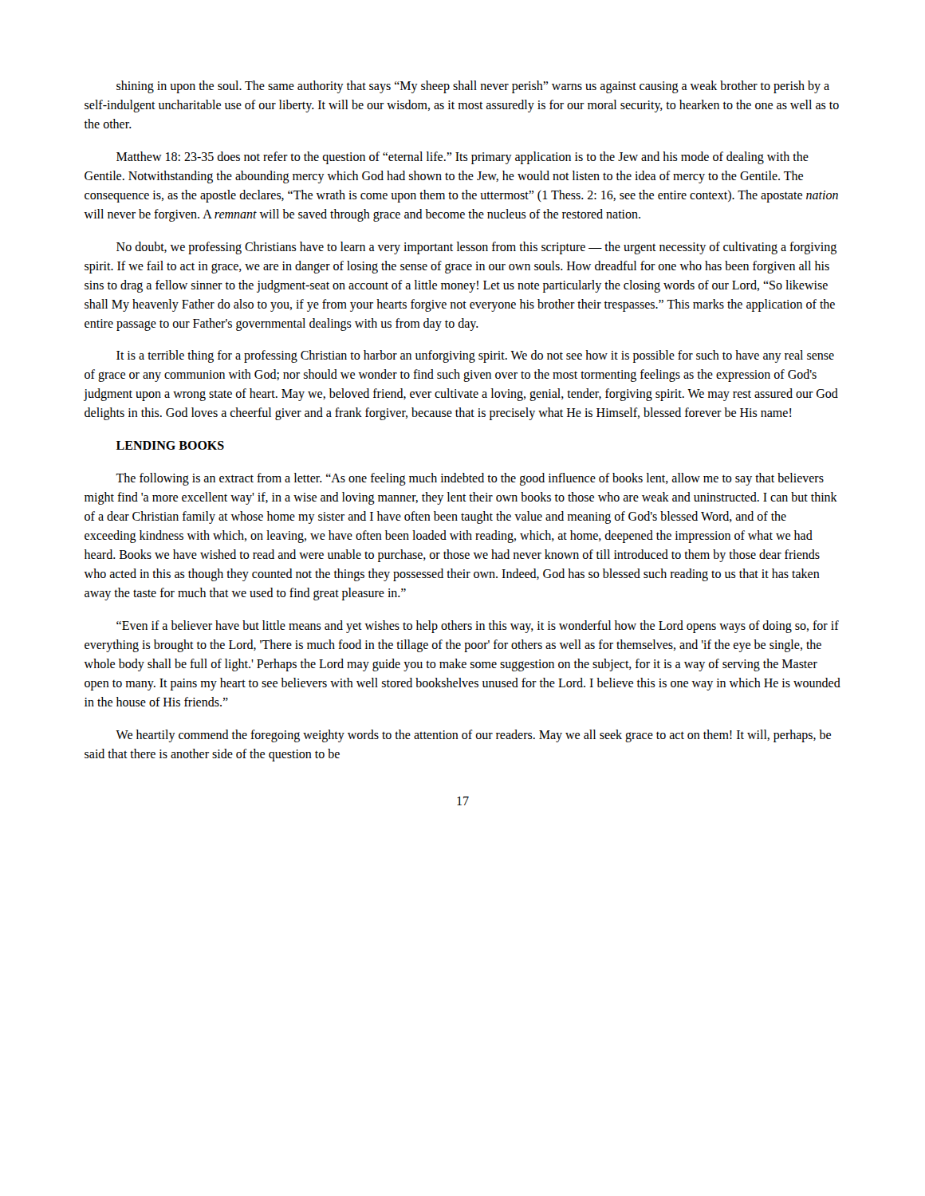shining in upon the soul. The same authority that says “My sheep shall never perish” warns us against causing a weak brother to perish by a self-indulgent uncharitable use of our liberty. It will be our wisdom, as it most assuredly is for our moral security, to hearken to the one as well as to the other.
Matthew 18: 23-35 does not refer to the question of “eternal life.” Its primary application is to the Jew and his mode of dealing with the Gentile. Notwithstanding the abounding mercy which God had shown to the Jew, he would not listen to the idea of mercy to the Gentile. The consequence is, as the apostle declares, “The wrath is come upon them to the uttermost” (1 Thess. 2: 16, see the entire context). The apostate nation will never be forgiven. A remnant will be saved through grace and become the nucleus of the restored nation.
No doubt, we professing Christians have to learn a very important lesson from this scripture — the urgent necessity of cultivating a forgiving spirit. If we fail to act in grace, we are in danger of losing the sense of grace in our own souls. How dreadful for one who has been forgiven all his sins to drag a fellow sinner to the judgment-seat on account of a little money! Let us note particularly the closing words of our Lord, “So likewise shall My heavenly Father do also to you, if ye from your hearts forgive not everyone his brother their trespasses.” This marks the application of the entire passage to our Father's governmental dealings with us from day to day.
It is a terrible thing for a professing Christian to harbor an unforgiving spirit. We do not see how it is possible for such to have any real sense of grace or any communion with God; nor should we wonder to find such given over to the most tormenting feelings as the expression of God's judgment upon a wrong state of heart. May we, beloved friend, ever cultivate a loving, genial, tender, forgiving spirit. We may rest assured our God delights in this. God loves a cheerful giver and a frank forgiver, because that is precisely what He is Himself, blessed forever be His name!
LENDING BOOKS
The following is an extract from a letter. “As one feeling much indebted to the good influence of books lent, allow me to say that believers might find 'a more excellent way' if, in a wise and loving manner, they lent their own books to those who are weak and uninstructed. I can but think of a dear Christian family at whose home my sister and I have often been taught the value and meaning of God's blessed Word, and of the exceeding kindness with which, on leaving, we have often been loaded with reading, which, at home, deepened the impression of what we had heard. Books we have wished to read and were unable to purchase, or those we had never known of till introduced to them by those dear friends who acted in this as though they counted not the things they possessed their own. Indeed, God has so blessed such reading to us that it has taken away the taste for much that we used to find great pleasure in.”
“Even if a believer have but little means and yet wishes to help others in this way, it is wonderful how the Lord opens ways of doing so, for if everything is brought to the Lord, 'There is much food in the tillage of the poor' for others as well as for themselves, and 'if the eye be single, the whole body shall be full of light.' Perhaps the Lord may guide you to make some suggestion on the subject, for it is a way of serving the Master open to many. It pains my heart to see believers with well stored bookshelves unused for the Lord. I believe this is one way in which He is wounded in the house of His friends.”
We heartily commend the foregoing weighty words to the attention of our readers. May we all seek grace to act on them! It will, perhaps, be said that there is another side of the question to be
17